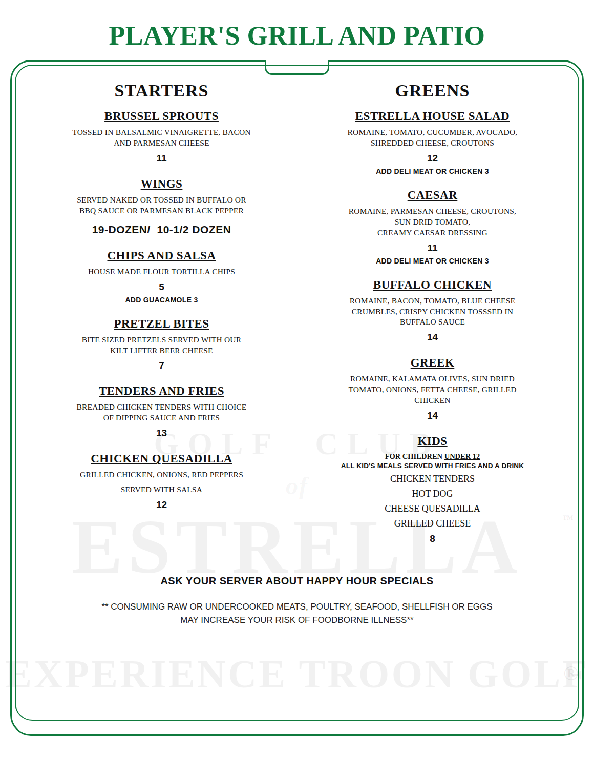GOLF CLUB
of
ESTRELLA
EXPERIENCE TROON GOLF
™
®
PLAYER'S GRILL AND PATIO
STARTERS
BRUSSEL SPROUTS
TOSSED IN BALSALMIC VINAIGRETTE, BACON
AND PARMESAN CHEESE
11
WINGS
SERVED NAKED OR TOSSED IN BUFFALO OR
BBQ SAUCE OR PARMESAN BLACK PEPPER
19-DOZEN/ 10-1/2 DOZEN
CHIPS AND SALSA
HOUSE MADE FLOUR TORTILLA CHIPS
5
ADD GUACAMOLE 3
PRETZEL BITES
BITE SIZED PRETZELS SERVED WITH OUR
KILT LIFTER BEER CHEESE
7
TENDERS AND FRIES
BREADED CHICKEN TENDERS WITH CHOICE
OF DIPPING SAUCE AND FRIES
13
CHICKEN QUESADILLA
GRILLED CHICKEN, ONIONS, RED PEPPERS
SERVED WITH SALSA
12
GREENS
ESTRELLA HOUSE SALAD
ROMAINE, TOMATO, CUCUMBER, AVOCADO,
SHREDDED CHEESE, CROUTONS
12
ADD DELI MEAT OR CHICKEN 3
CAESAR
ROMAINE, PARMESAN CHEESE, CROUTONS,
SUN DRID TOMATO,
CREAMY CAESAR DRESSING
11
ADD DELI MEAT OR CHICKEN 3
BUFFALO CHICKEN
ROMAINE, BACON, TOMATO, BLUE CHEESE
CRUMBLES, CRISPY CHICKEN TOSSSED IN
BUFFALO SAUCE
14
GREEK
ROMAINE, KALAMATA OLIVES, SUN DRIED
TOMATO, ONIONS, FETTA CHEESE, GRILLED
CHICKEN
14
KIDS
FOR CHILDREN UNDER 12
ALL KID'S MEALS SERVED WITH FRIES AND A DRINK
CHICKEN TENDERS
HOT DOG
CHEESE QUESADILLA
GRILLED CHEESE
8
ASK YOUR SERVER ABOUT HAPPY HOUR SPECIALS
** CONSUMING RAW OR UNDERCOOKED MEATS, POULTRY, SEAFOOD, SHELLFISH OR EGGS
MAY INCREASE YOUR RISK OF FOODBORNE ILLNESS**